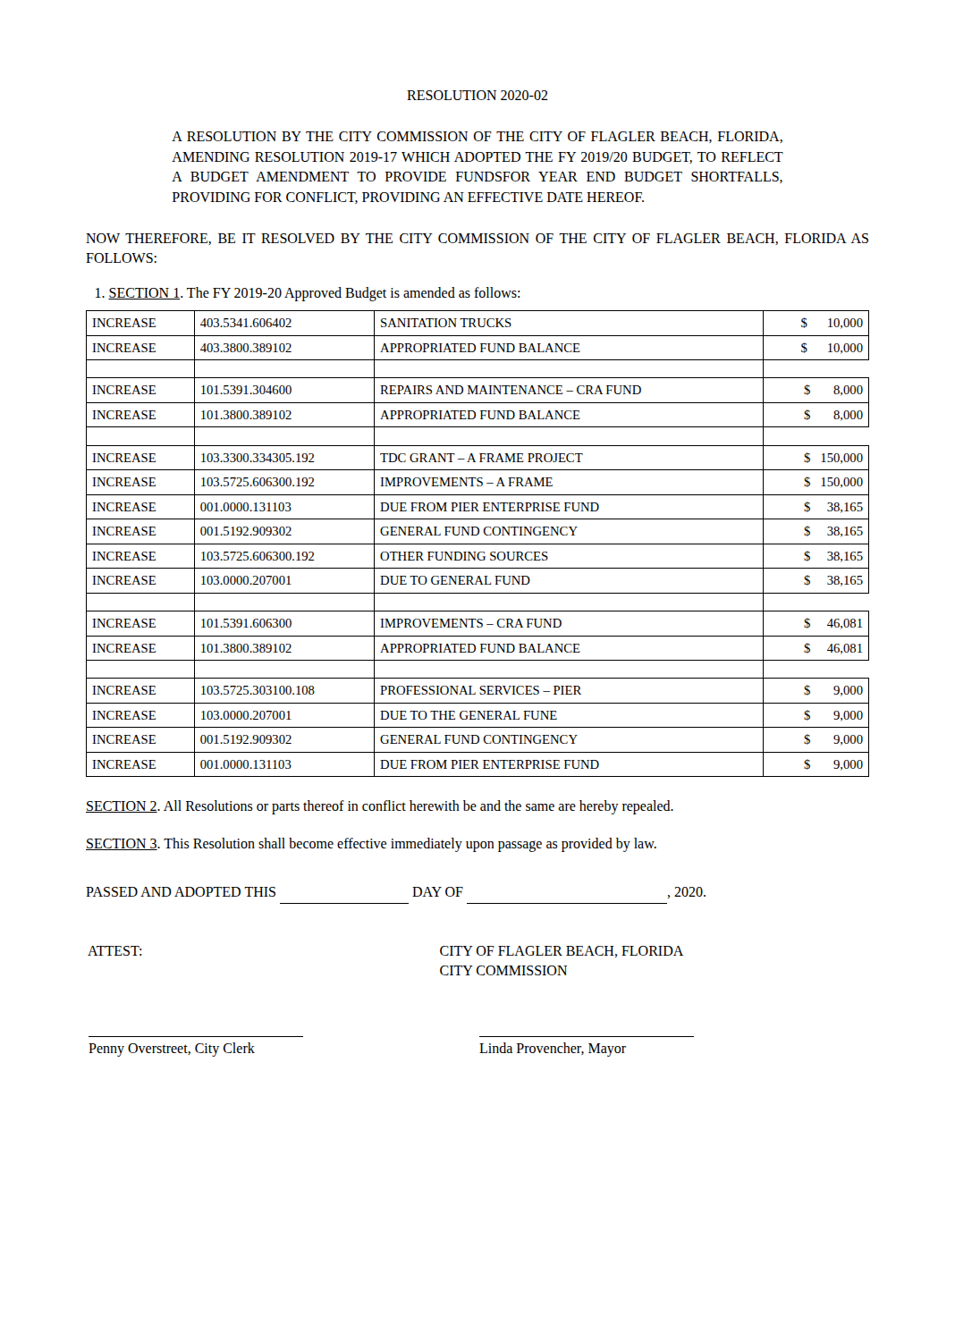RESOLUTION 2020-02
A RESOLUTION BY THE CITY COMMISSION OF THE CITY OF FLAGLER BEACH, FLORIDA, AMENDING RESOLUTION 2019-17 WHICH ADOPTED THE FY 2019/20 BUDGET, TO REFLECT A BUDGET AMENDMENT TO PROVIDE FUNDSFOR YEAR END BUDGET SHORTFALLS, PROVIDING FOR CONFLICT, PROVIDING AN EFFECTIVE DATE HEREOF.
NOW THEREFORE, BE IT RESOLVED BY THE CITY COMMISSION OF THE CITY OF FLAGLER BEACH, FLORIDA AS FOLLOWS:
SECTION 1. The FY 2019-20 Approved Budget is amended as follows:
| INCREASE | 403.5341.606402 | SANITATION TRUCKS | $ 10,000 |
| INCREASE | 403.3800.389102 | APPROPRIATED FUND BALANCE | $ 10,000 |
| INCREASE | 101.5391.304600 | REPAIRS AND MAINTENANCE – CRA FUND | $ 8,000 |
| INCREASE | 101.3800.389102 | APPROPRIATED FUND BALANCE | $ 8,000 |
| INCREASE | 103.3300.334305.192 | TDC GRANT – A FRAME PROJECT | $ 150,000 |
| INCREASE | 103.5725.606300.192 | IMPROVEMENTS – A FRAME | $ 150,000 |
| INCREASE | 001.0000.131103 | DUE FROM PIER ENTERPRISE FUND | $ 38,165 |
| INCREASE | 001.5192.909302 | GENERAL FUND CONTINGENCY | $ 38,165 |
| INCREASE | 103.5725.606300.192 | OTHER FUNDING SOURCES | $ 38,165 |
| INCREASE | 103.0000.207001 | DUE TO GENERAL FUND | $ 38,165 |
| INCREASE | 101.5391.606300 | IMPROVEMENTS – CRA FUND | $ 46,081 |
| INCREASE | 101.3800.389102 | APPROPRIATED FUND BALANCE | $ 46,081 |
| INCREASE | 103.5725.303100.108 | PROFESSIONAL SERVICES – PIER | $ 9,000 |
| INCREASE | 103.0000.207001 | DUE TO THE GENERAL FUNE | $ 9,000 |
| INCREASE | 001.5192.909302 | GENERAL FUND CONTINGENCY | $ 9,000 |
| INCREASE | 001.0000.131103 | DUE FROM PIER ENTERPRISE FUND | $ 9,000 |
SECTION 2. All Resolutions or parts thereof in conflict herewith be and the same are hereby repealed.
SECTION 3. This Resolution shall become effective immediately upon passage as provided by law.
PASSED AND ADOPTED THIS DAY OF , 2020.
| ATTEST: | CITY OF FLAGLER BEACH, FLORIDA CITY COMMISSION |
| Penny Overstreet, City Clerk | Linda Provencher, Mayor |